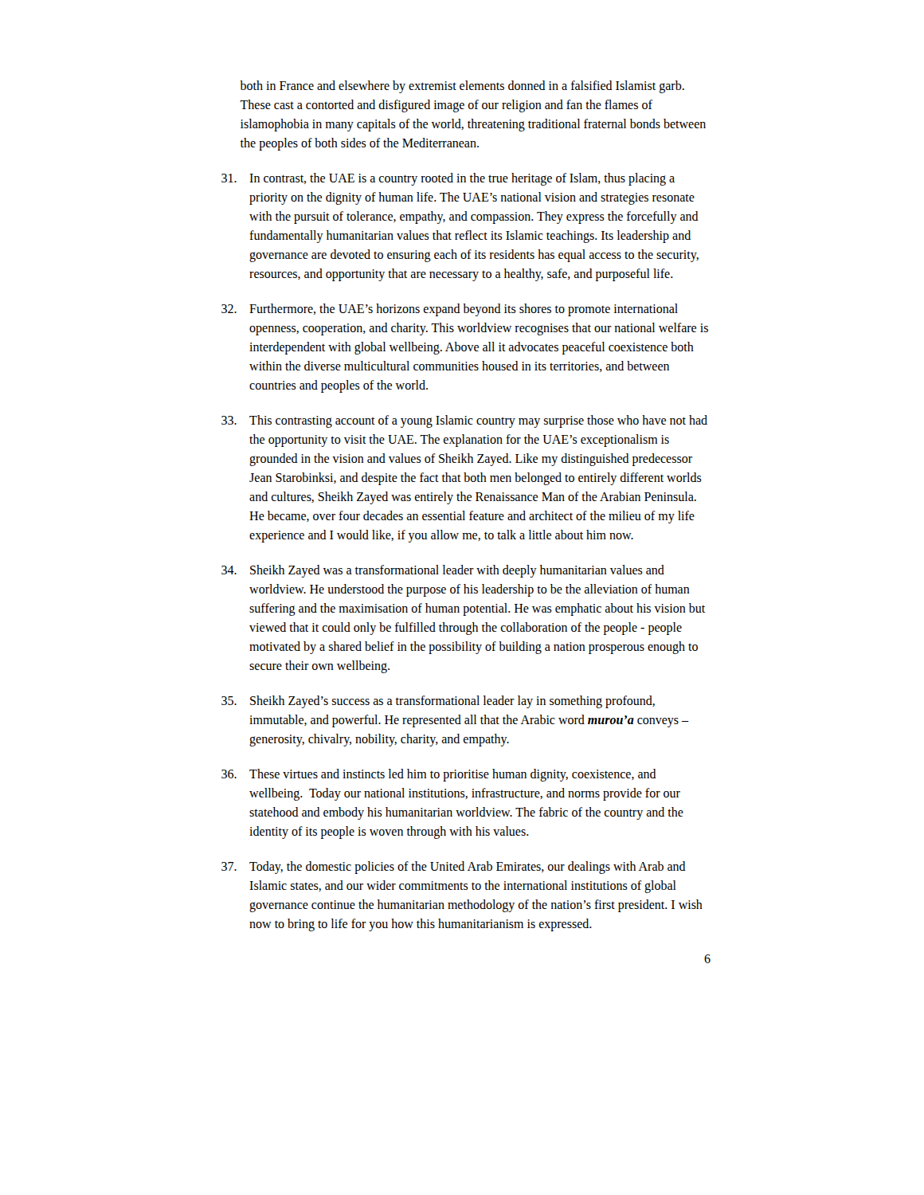both in France and elsewhere by extremist elements donned in a falsified Islamist garb. These cast a contorted and disfigured image of our religion and fan the flames of islamophobia in many capitals of the world, threatening traditional fraternal bonds between the peoples of both sides of the Mediterranean.
In contrast, the UAE is a country rooted in the true heritage of Islam, thus placing a priority on the dignity of human life. The UAE’s national vision and strategies resonate with the pursuit of tolerance, empathy, and compassion. They express the forcefully and fundamentally humanitarian values that reflect its Islamic teachings. Its leadership and governance are devoted to ensuring each of its residents has equal access to the security, resources, and opportunity that are necessary to a healthy, safe, and purposeful life.
Furthermore, the UAE’s horizons expand beyond its shores to promote international openness, cooperation, and charity. This worldview recognises that our national welfare is interdependent with global wellbeing. Above all it advocates peaceful coexistence both within the diverse multicultural communities housed in its territories, and between countries and peoples of the world.
This contrasting account of a young Islamic country may surprise those who have not had the opportunity to visit the UAE. The explanation for the UAE’s exceptionalism is grounded in the vision and values of Sheikh Zayed. Like my distinguished predecessor Jean Starobinksi, and despite the fact that both men belonged to entirely different worlds and cultures, Sheikh Zayed was entirely the Renaissance Man of the Arabian Peninsula. He became, over four decades an essential feature and architect of the milieu of my life experience and I would like, if you allow me, to talk a little about him now.
Sheikh Zayed was a transformational leader with deeply humanitarian values and worldview. He understood the purpose of his leadership to be the alleviation of human suffering and the maximisation of human potential. He was emphatic about his vision but viewed that it could only be fulfilled through the collaboration of the people - people motivated by a shared belief in the possibility of building a nation prosperous enough to secure their own wellbeing.
Sheikh Zayed’s success as a transformational leader lay in something profound, immutable, and powerful. He represented all that the Arabic word murou’a conveys – generosity, chivalry, nobility, charity, and empathy.
These virtues and instincts led him to prioritise human dignity, coexistence, and wellbeing. Today our national institutions, infrastructure, and norms provide for our statehood and embody his humanitarian worldview. The fabric of the country and the identity of its people is woven through with his values.
Today, the domestic policies of the United Arab Emirates, our dealings with Arab and Islamic states, and our wider commitments to the international institutions of global governance continue the humanitarian methodology of the nation’s first president. I wish now to bring to life for you how this humanitarianism is expressed.
6